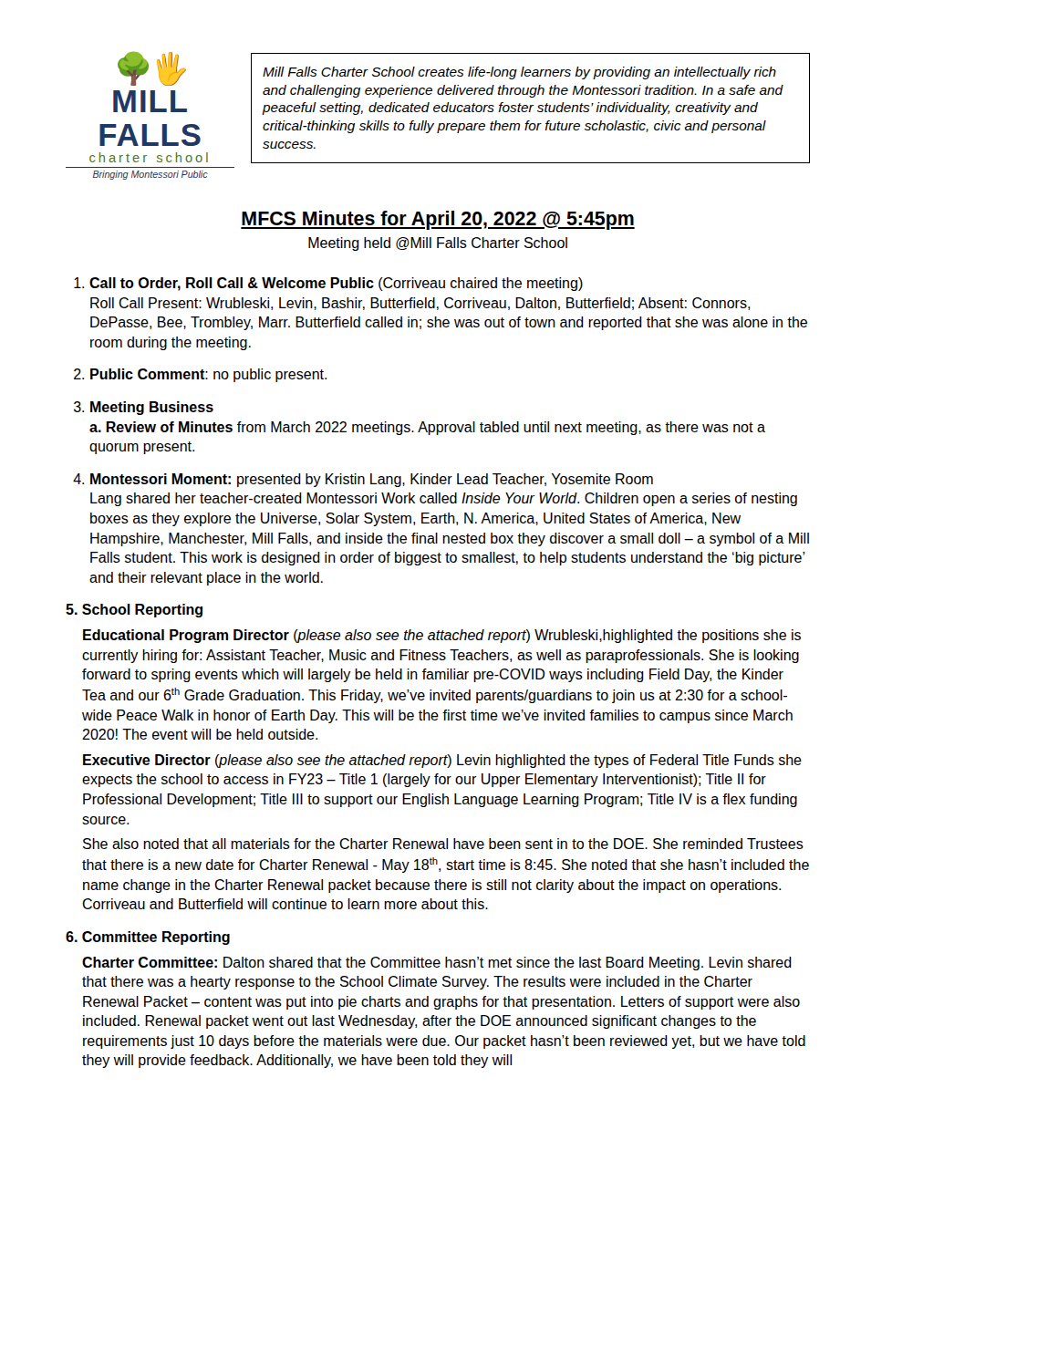🌳🖐
MILL FALLS
charter school
Bringing Montessori Public
Mill Falls Charter School creates life-long learners by providing an intellectually rich and challenging experience delivered through the Montessori tradition. In a safe and peaceful setting, dedicated educators foster students’ individuality, creativity and critical-thinking skills to fully prepare them for future scholastic, civic and personal success.
MFCS Minutes for April 20, 2022 @ 5:45pm
Meeting held @Mill Falls Charter School
Call to Order, Roll Call & Welcome Public (Corriveau chaired the meeting)
Roll Call Present: Wrubleski, Levin, Bashir, Butterfield, Corriveau, Dalton, Butterfield; Absent: Connors, DePasse, Bee, Trombley, Marr. Butterfield called in; she was out of town and reported that she was alone in the room during the meeting.
Public Comment: no public present.
Meeting Business
a. Review of Minutes from March 2022 meetings. Approval tabled until next meeting, as there was not a quorum present.
Montessori Moment: presented by Kristin Lang, Kinder Lead Teacher, Yosemite Room
Lang shared her teacher-created Montessori Work called Inside Your World. Children open a series of nesting boxes as they explore the Universe, Solar System, Earth, N. America, United States of America, New Hampshire, Manchester, Mill Falls, and inside the final nested box they discover a small doll – a symbol of a Mill Falls student. This work is designed in order of biggest to smallest, to help students understand the ‘big picture’ and their relevant place in the world.
5. School Reporting
Educational Program Director (please also see the attached report) Wrubleski,highlighted the positions she is currently hiring for: Assistant Teacher, Music and Fitness Teachers, as well as paraprofessionals. She is looking forward to spring events which will largely be held in familiar pre-COVID ways including Field Day, the Kinder Tea and our 6th Grade Graduation. This Friday, we’ve invited parents/guardians to join us at 2:30 for a school-wide Peace Walk in honor of Earth Day. This will be the first time we’ve invited families to campus since March 2020! The event will be held outside.
Executive Director (please also see the attached report) Levin highlighted the types of Federal Title Funds she expects the school to access in FY23 – Title 1 (largely for our Upper Elementary Interventionist); Title II for Professional Development; Title III to support our English Language Learning Program; Title IV is a flex funding source.
She also noted that all materials for the Charter Renewal have been sent in to the DOE. She reminded Trustees that there is a new date for Charter Renewal - May 18th, start time is 8:45. She noted that she hasn’t included the name change in the Charter Renewal packet because there is still not clarity about the impact on operations. Corriveau and Butterfield will continue to learn more about this.
6. Committee Reporting
Charter Committee: Dalton shared that the Committee hasn’t met since the last Board Meeting. Levin shared that there was a hearty response to the School Climate Survey. The results were included in the Charter Renewal Packet – content was put into pie charts and graphs for that presentation. Letters of support were also included. Renewal packet went out last Wednesday, after the DOE announced significant changes to the requirements just 10 days before the materials were due. Our packet hasn’t been reviewed yet, but we have told they will provide feedback. Additionally, we have been told they will